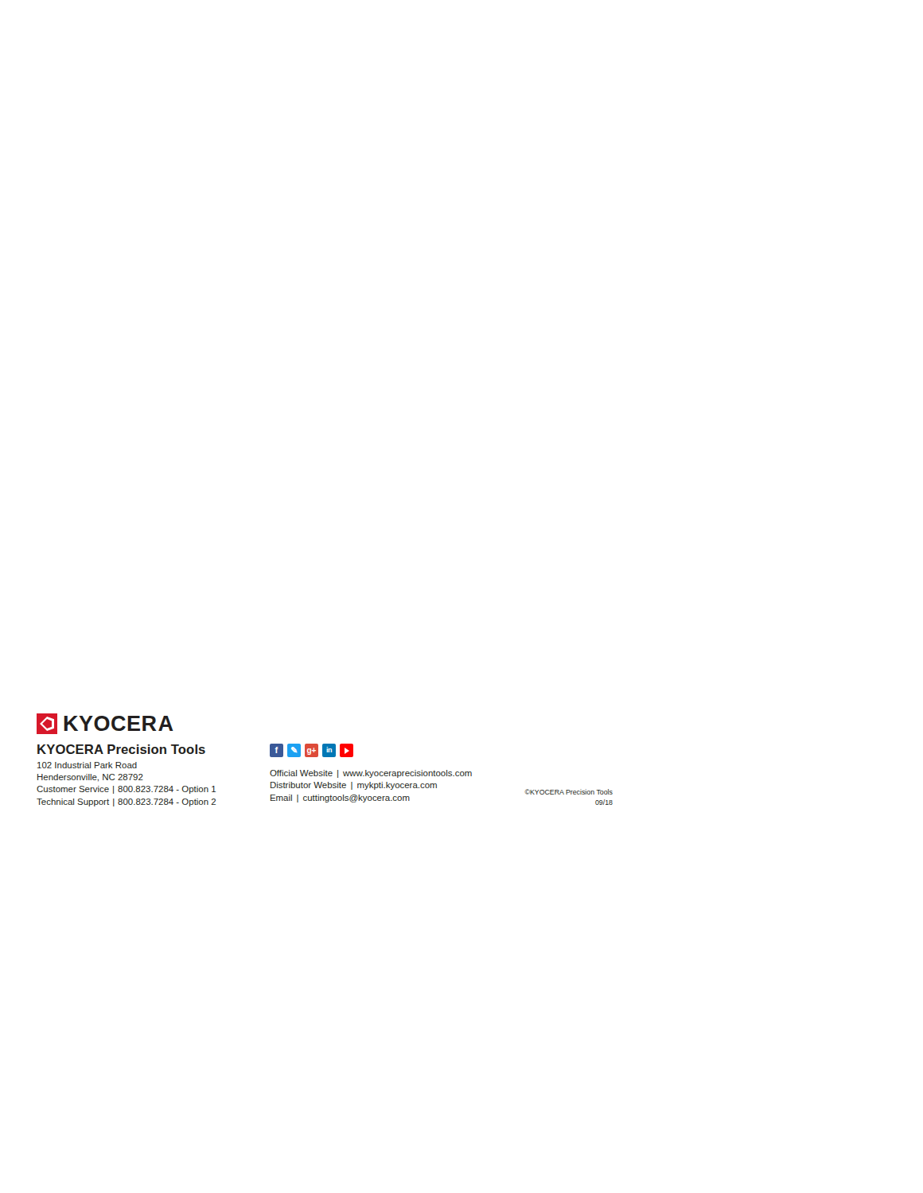KYOCERA
KYOCERA Precision Tools
102 Industrial Park Road
Hendersonville, NC 28792
Customer Service|800.823.7284 - Option 1
Technical Support|800.823.7284 - Option 2
f ✎ g+ in
Official Website|www.kyoceraprecisiontools.com
Distributor Website|mykpti.kyocera.com
Email|cuttingtools@kyocera.com
©KYOCERA Precision Tools
09/18